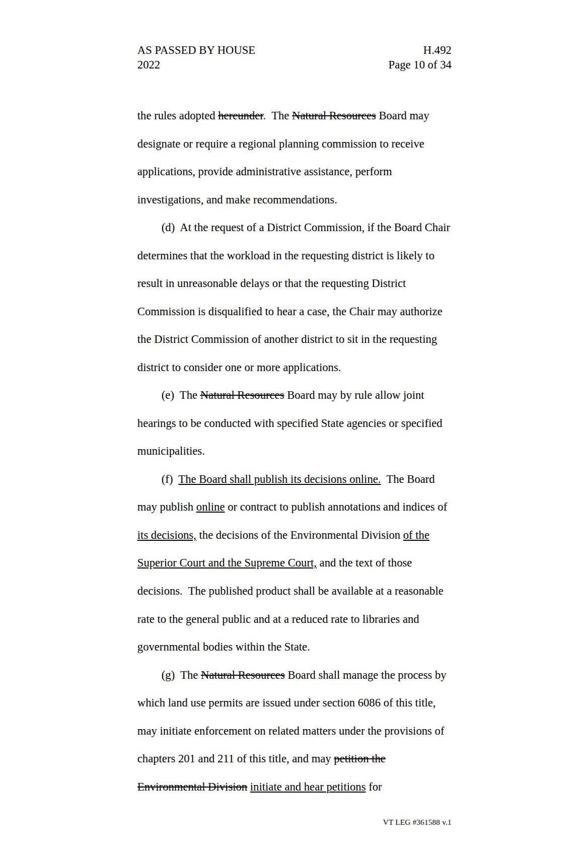AS PASSED BY HOUSE
2022
H.492
Page 10 of 34
the rules adopted hereunder. The Natural Resources Board may designate or require a regional planning commission to receive applications, provide administrative assistance, perform investigations, and make recommendations.
(d) At the request of a District Commission, if the Board Chair determines that the workload in the requesting district is likely to result in unreasonable delays or that the requesting District Commission is disqualified to hear a case, the Chair may authorize the District Commission of another district to sit in the requesting district to consider one or more applications.
(e) The Natural Resources Board may by rule allow joint hearings to be conducted with specified State agencies or specified municipalities.
(f) The Board shall publish its decisions online. The Board may publish online or contract to publish annotations and indices of its decisions, the decisions of the Environmental Division of the Superior Court and the Supreme Court, and the text of those decisions. The published product shall be available at a reasonable rate to the general public and at a reduced rate to libraries and governmental bodies within the State.
(g) The Natural Resources Board shall manage the process by which land use permits are issued under section 6086 of this title, may initiate enforcement on related matters under the provisions of chapters 201 and 211 of this title, and may petition the Environmental Division initiate and hear petitions for
VT LEG #361588 v.1